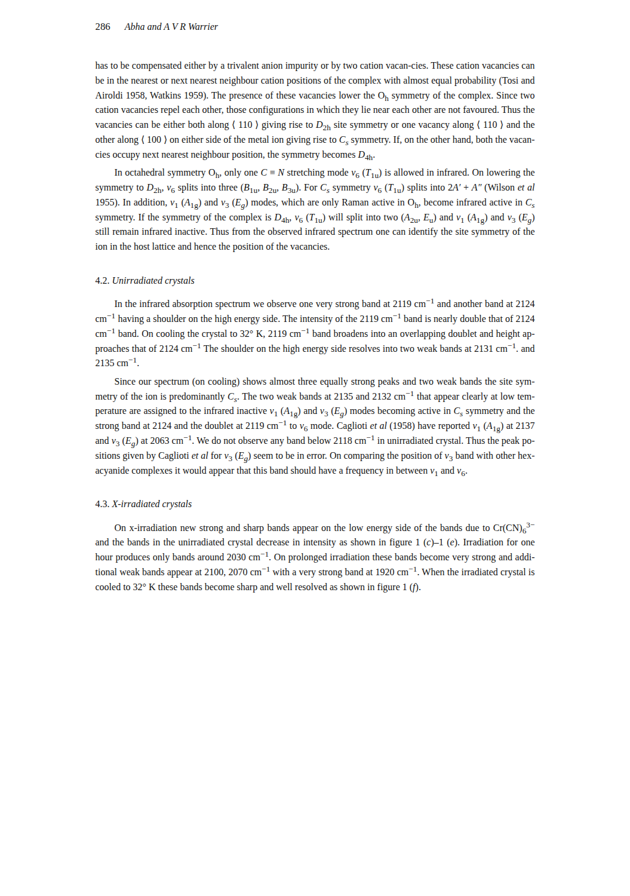286 Abha and A V R Warrier
has to be compensated either by a trivalent anion impurity or by two cation vacan‑cies. These cation vacancies can be in the nearest or next nearest neighbour cation positions of the complex with almost equal probability (Tosi and Airoldi 1958, Watkins 1959). The presence of these vacancies lower the Oh symmetry of the complex. Since two cation vacancies repel each other, those configurations in which they lie near each other are not favoured. Thus the vacancies can be either both along ⟨ 110 ⟩ giving rise to D2h site symmetry or one vacancy along ⟨ 110 ⟩ and the other along ⟨ 100 ⟩ on either side of the metal ion giving rise to Cs symmetry. If, on the other hand, both the vacancies occupy next nearest neighbour position, the symmetry becomes D4h.
In octahedral symmetry Oh, only one C ≡ N stretching mode ν6 (T1u) is allowed in infrared. On lowering the symmetry to D2h, ν6 splits into three (B1u, B2u, B3u). For Cs symmetry ν6 (T1u) splits into 2A′ + A″ (Wilson et al 1955). In addition, ν1 (A1g) and ν3 (Eg) modes, which are only Raman active in Oh, become infrared active in Cs symmetry. If the symmetry of the complex is D4h, ν6 (T1u) will split into two (A2u, Eu) and ν1 (A1g) and ν3 (Eg) still remain infrared inactive. Thus from the observed infrared spectrum one can identify the site symmetry of the ion in the host lattice and hence the position of the vacancies.
4.2. Unirradiated crystals
In the infrared absorption spectrum we observe one very strong band at 2119 cm−1 and another band at 2124 cm−1 having a shoulder on the high energy side. The intensity of the 2119 cm−1 band is nearly double that of 2124 cm−1 band. On cooling the crystal to 32° K, 2119 cm−1 band broadens into an overlapping doublet and height approaches that of 2124 cm−1 The shoulder on the high energy side resolves into two weak bands at 2131 cm−1. and 2135 cm−1.
Since our spectrum (on cooling) shows almost three equally strong peaks and two weak bands the site symmetry of the ion is predominantly Cs. The two weak bands at 2135 and 2132 cm−1 that appear clearly at low temperature are assigned to the infrared inactive ν1 (A1g) and ν3 (Eg) modes becoming active in Cs symmetry and the strong band at 2124 and the doublet at 2119 cm−1 to ν6 mode. Caglioti et al (1958) have reported ν1 (A1g) at 2137 and ν3 (Eg) at 2063 cm−1. We do not observe any band below 2118 cm−1 in unirradiated crystal. Thus the peak positions given by Caglioti et al for ν3 (Eg) seem to be in error. On comparing the position of ν3 band with other hexacyanide complexes it would appear that this band should have a frequency in between ν1 and ν6.
4.3. X-irradiated crystals
On x-irradiation new strong and sharp bands appear on the low energy side of the bands due to Cr(CN)63− and the bands in the unirradiated crystal decrease in intensity as shown in figure 1 (c)–1 (e). Irradiation for one hour produces only bands around 2030 cm−1. On prolonged irradiation these bands become very strong and additional weak bands appear at 2100, 2070 cm−1 with a very strong band at 1920 cm−1. When the irradiated crystal is cooled to 32° K these bands become sharp and well resolved as shown in figure 1 (f).